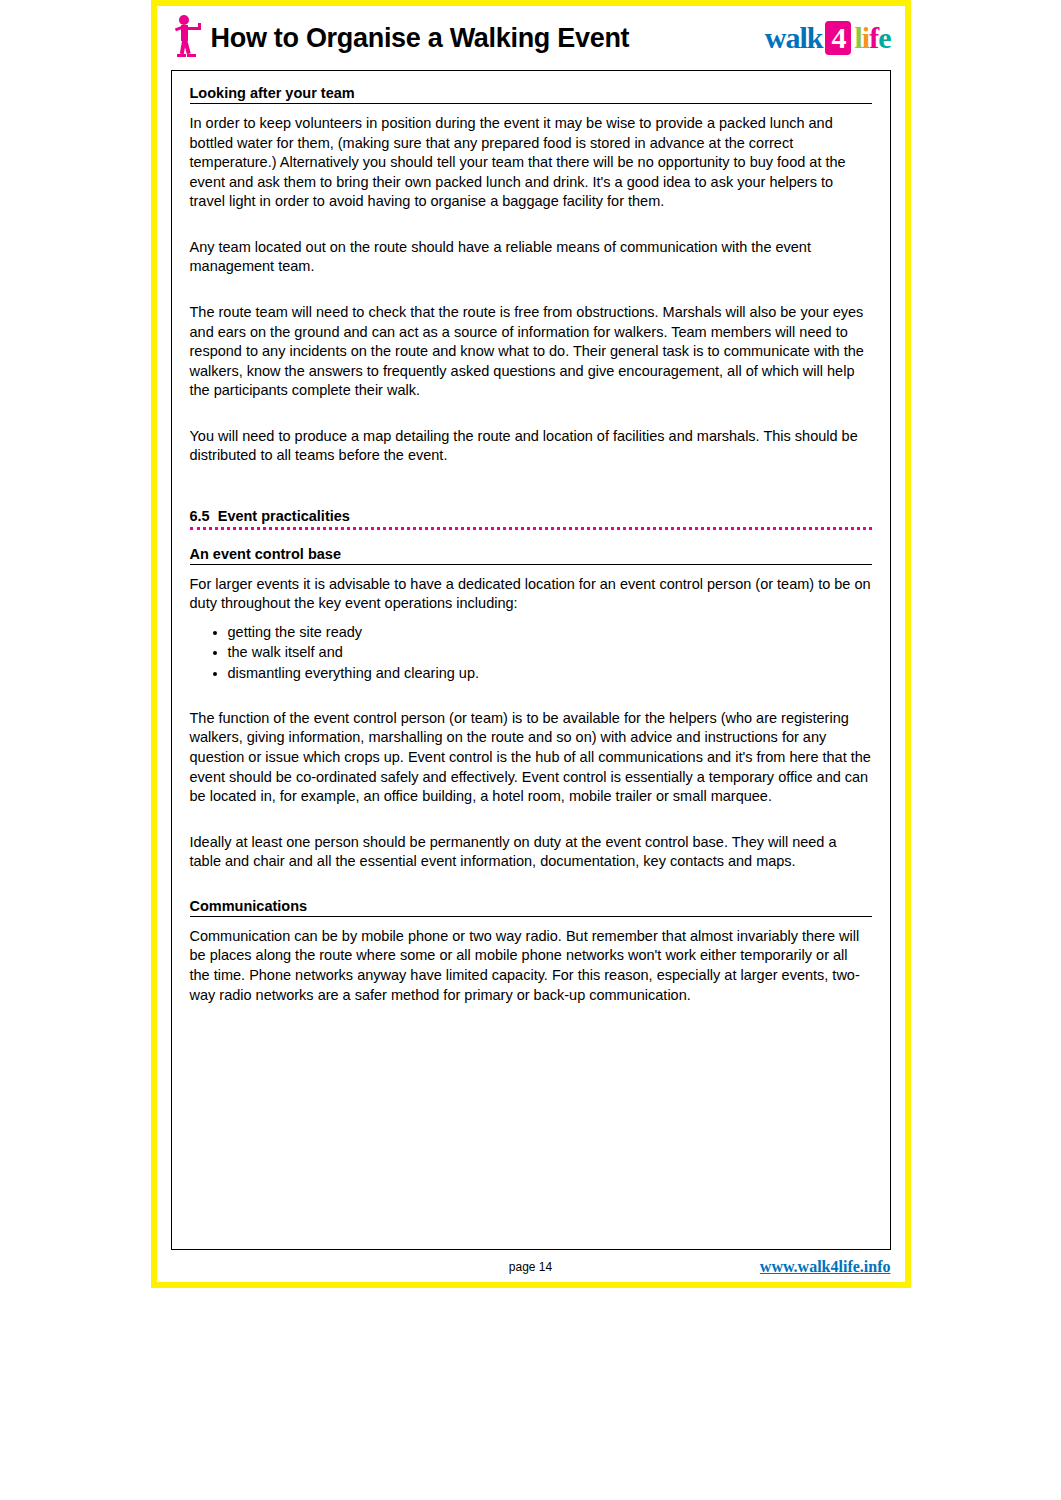How to Organise a Walking Event
walk 4 life
Looking after your team
In order to keep volunteers in position during the event it may be wise to provide a packed lunch and bottled water for them, (making sure that any prepared food is stored in advance at the correct temperature.) Alternatively you should tell your team that there will be no opportunity to buy food at the event and ask them to bring their own packed lunch and drink. It's a good idea to ask your helpers to travel light in order to avoid having to organise a baggage facility for them.
Any team located out on the route should have a reliable means of communication with the event management team.
The route team will need to check that the route is free from obstructions. Marshals will also be your eyes and ears on the ground and can act as a source of information for walkers. Team members will need to respond to any incidents on the route and know what to do. Their general task is to communicate with the walkers, know the answers to frequently asked questions and give encouragement, all of which will help the participants complete their walk.
You will need to produce a map detailing the route and location of facilities and marshals. This should be distributed to all teams before the event.
6.5 Event practicalities
An event control base
For larger events it is advisable to have a dedicated location for an event control person (or team) to be on duty throughout the key event operations including:
getting the site ready
the walk itself and
dismantling everything and clearing up.
The function of the event control person (or team) is to be available for the helpers (who are registering walkers, giving information, marshalling on the route and so on) with advice and instructions for any question or issue which crops up. Event control is the hub of all communications and it's from here that the event should be co-ordinated safely and effectively. Event control is essentially a temporary office and can be located in, for example, an office building, a hotel room, mobile trailer or small marquee.
Ideally at least one person should be permanently on duty at the event control base. They will need a table and chair and all the essential event information, documentation, key contacts and maps.
Communications
Communication can be by mobile phone or two way radio. But remember that almost invariably there will be places along the route where some or all mobile phone networks won't work either temporarily or all the time. Phone networks anyway have limited capacity. For this reason, especially at larger events, two-way radio networks are a safer method for primary or back-up communication.
page 14 www.walk4life.info